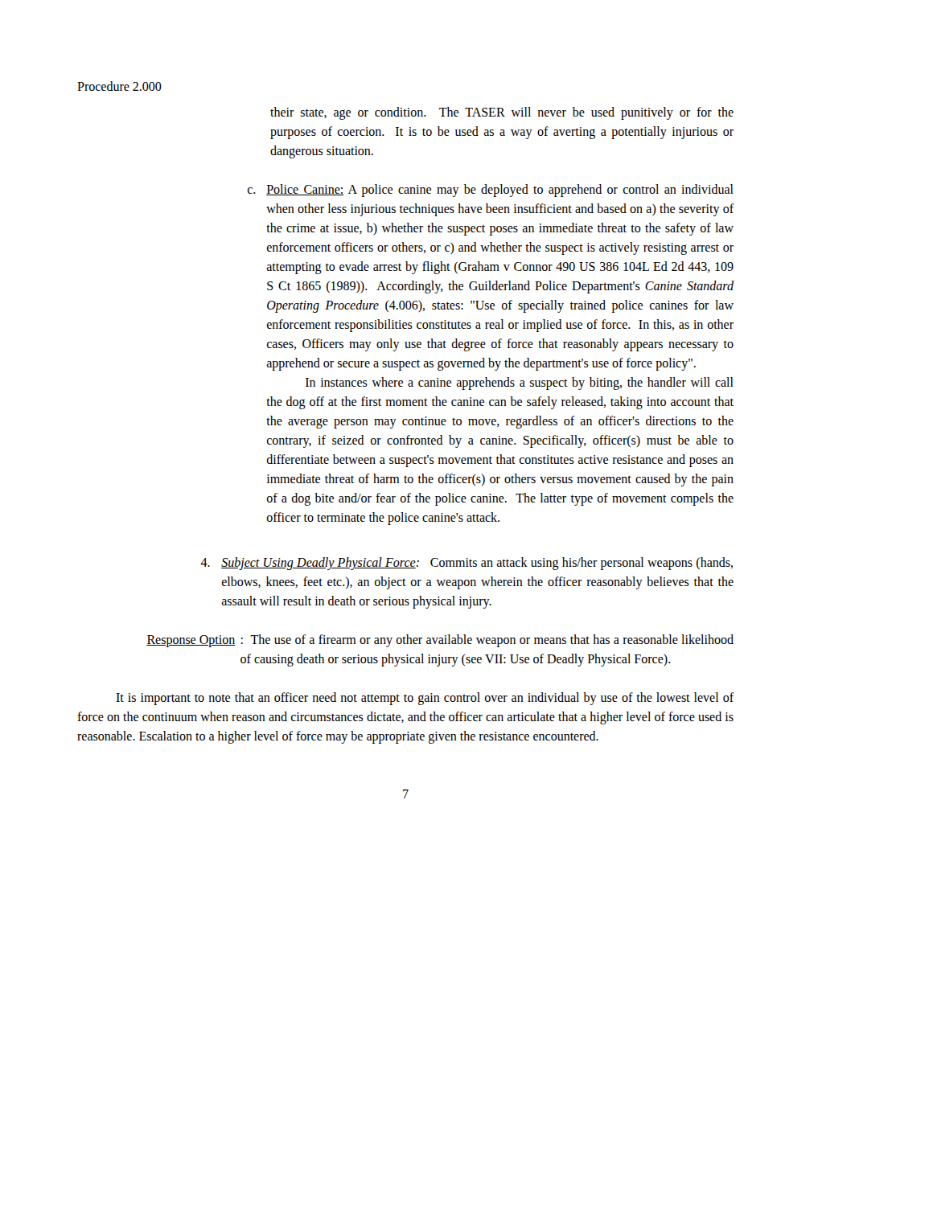Procedure 2.000
their state, age or condition. The TASER will never be used punitively or for the purposes of coercion. It is to be used as a way of averting a potentially injurious or dangerous situation.
c.
Police Canine: A police canine may be deployed to apprehend or control an individual when other less injurious techniques have been insufficient and based on a) the severity of the crime at issue, b) whether the suspect poses an immediate threat to the safety of law enforcement officers or others, or c) and whether the suspect is actively resisting arrest or attempting to evade arrest by flight (Graham v Connor 490 US 386 104L Ed 2d 443, 109 S Ct 1865 (1989)). Accordingly, the Guilderland Police Department's Canine Standard Operating Procedure (4.006), states: "Use of specially trained police canines for law enforcement responsibilities constitutes a real or implied use of force. In this, as in other cases, Officers may only use that degree of force that reasonably appears necessary to apprehend or secure a suspect as governed by the department's use of force policy".
In instances where a canine apprehends a suspect by biting, the handler will call the dog off at the first moment the canine can be safely released, taking into account that the average person may continue to move, regardless of an officer's directions to the contrary, if seized or confronted by a canine. Specifically, officer(s) must be able to differentiate between a suspect's movement that constitutes active resistance and poses an immediate threat of harm to the officer(s) or others versus movement caused by the pain of a dog bite and/or fear of the police canine. The latter type of movement compels the officer to terminate the police canine's attack.
4.
Subject Using Deadly Physical Force: Commits an attack using his/her personal weapons (hands, elbows, knees, feet etc.), an object or a weapon wherein the officer reasonably believes that the assault will result in death or serious physical injury.
Response Option
: The use of a firearm or any other available weapon or means that has a reasonable likelihood of causing death or serious physical injury (see VII: Use of Deadly Physical Force).
It is important to note that an officer need not attempt to gain control over an individual by use of the lowest level of force on the continuum when reason and circumstances dictate, and the officer can articulate that a higher level of force used is reasonable. Escalation to a higher level of force may be appropriate given the resistance encountered.
7